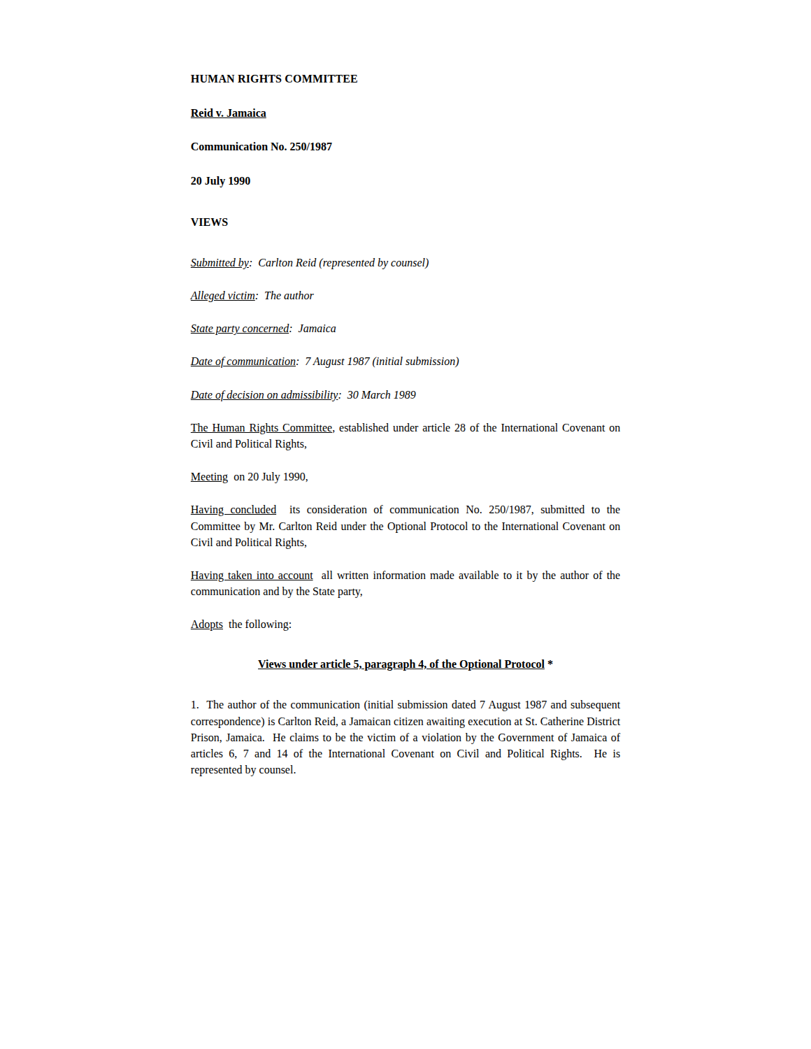HUMAN RIGHTS COMMITTEE
Reid v. Jamaica
Communication No. 250/1987
20 July 1990
VIEWS
Submitted by: Carlton Reid (represented by counsel)
Alleged victim: The author
State party concerned: Jamaica
Date of communication: 7 August 1987 (initial submission)
Date of decision on admissibility: 30 March 1989
The Human Rights Committee, established under article 28 of the International Covenant on Civil and Political Rights,
Meeting on 20 July 1990,
Having concluded its consideration of communication No. 250/1987, submitted to the Committee by Mr. Carlton Reid under the Optional Protocol to the International Covenant on Civil and Political Rights,
Having taken into account all written information made available to it by the author of the communication and by the State party,
Adopts the following:
Views under article 5, paragraph 4, of the Optional Protocol *
1. The author of the communication (initial submission dated 7 August 1987 and subsequent correspondence) is Carlton Reid, a Jamaican citizen awaiting execution at St. Catherine District Prison, Jamaica. He claims to be the victim of a violation by the Government of Jamaica of articles 6, 7 and 14 of the International Covenant on Civil and Political Rights. He is represented by counsel.